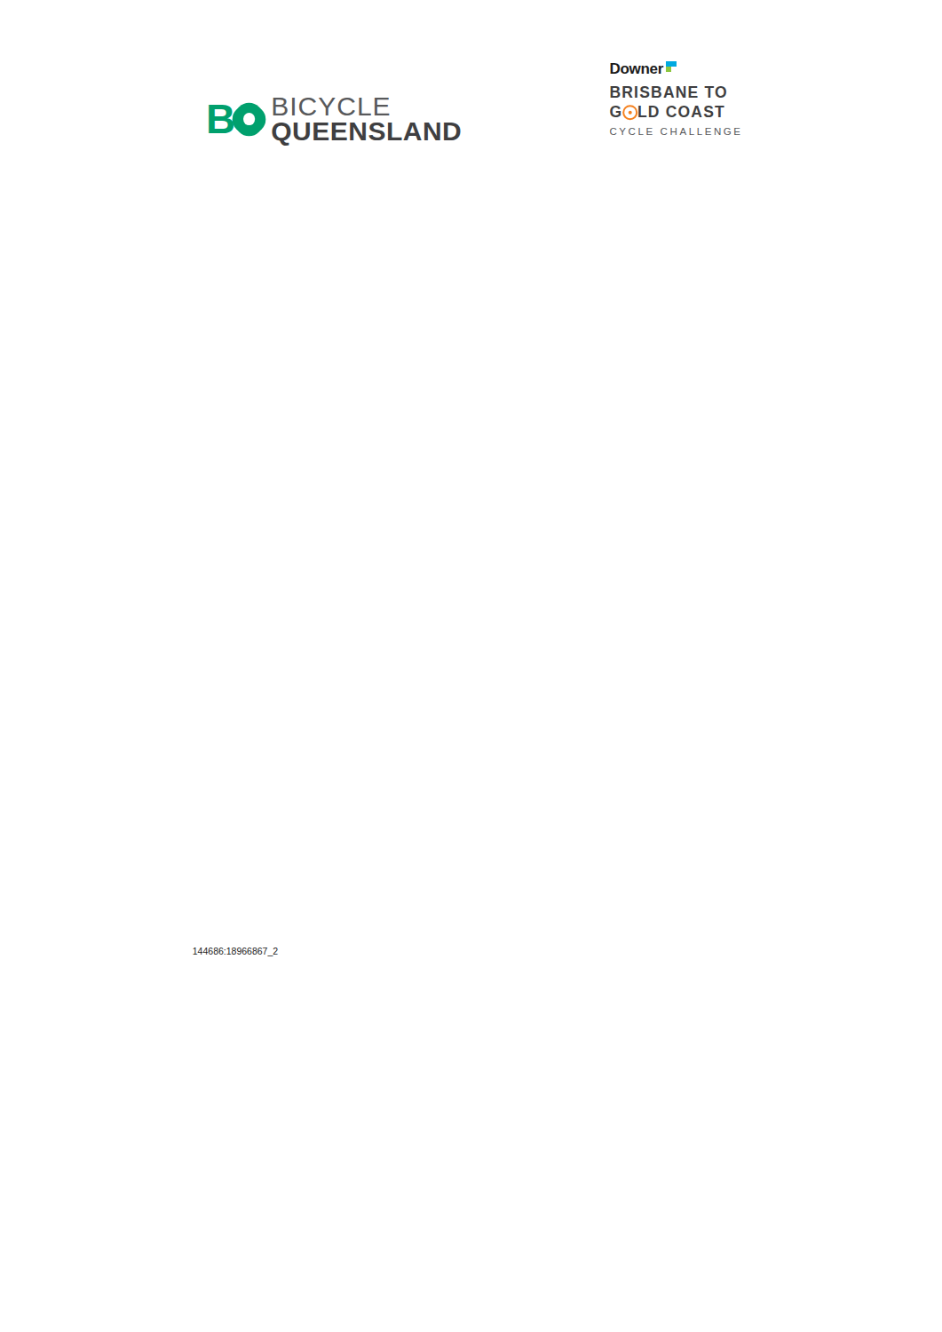B
BICYCLE
QUEENSLAND
Downer
BRISBANE TO
GOLD COAST
CYCLE CHALLENGE
144686:18966867_2